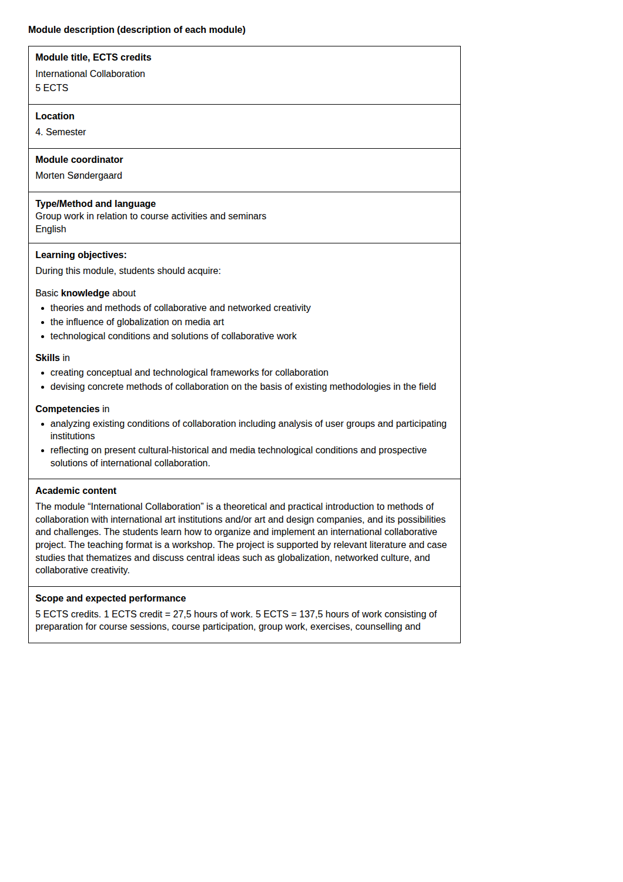Module description (description of each module)
| Module title, ECTS credits International Collaboration 5 ECTS |
| Location 4. Semester |
| Module coordinator Morten Søndergaard |
| Type/Method and language Group work in relation to course activities and seminars English |
| Learning objectives: During this module, students should acquire: Basic knowledge about theories and methods of collaborative and networked creativity the influence of globalization on media art technological conditions and solutions of collaborative work Skills in creating conceptual and technological frameworks for collaboration devising concrete methods of collaboration on the basis of existing methodologies in the field Competencies in analyzing existing conditions of collaboration including analysis of user groups and participating institutions reflecting on present cultural-historical and media technological conditions and prospective solutions of international collaboration. |
| Academic content The module “International Collaboration” is a theoretical and practical introduction to methods of collaboration with international art institutions and/or art and design companies, and its possibilities and challenges. The students learn how to organize and implement an international collaborative project. The teaching format is a workshop. The project is supported by relevant literature and case studies that thematizes and discuss central ideas such as globalization, networked culture, and collaborative creativity. |
| Scope and expected performance 5 ECTS credits. 1 ECTS credit = 27,5 hours of work. 5 ECTS = 137,5 hours of work consisting of preparation for course sessions, course participation, group work, exercises, counselling and |